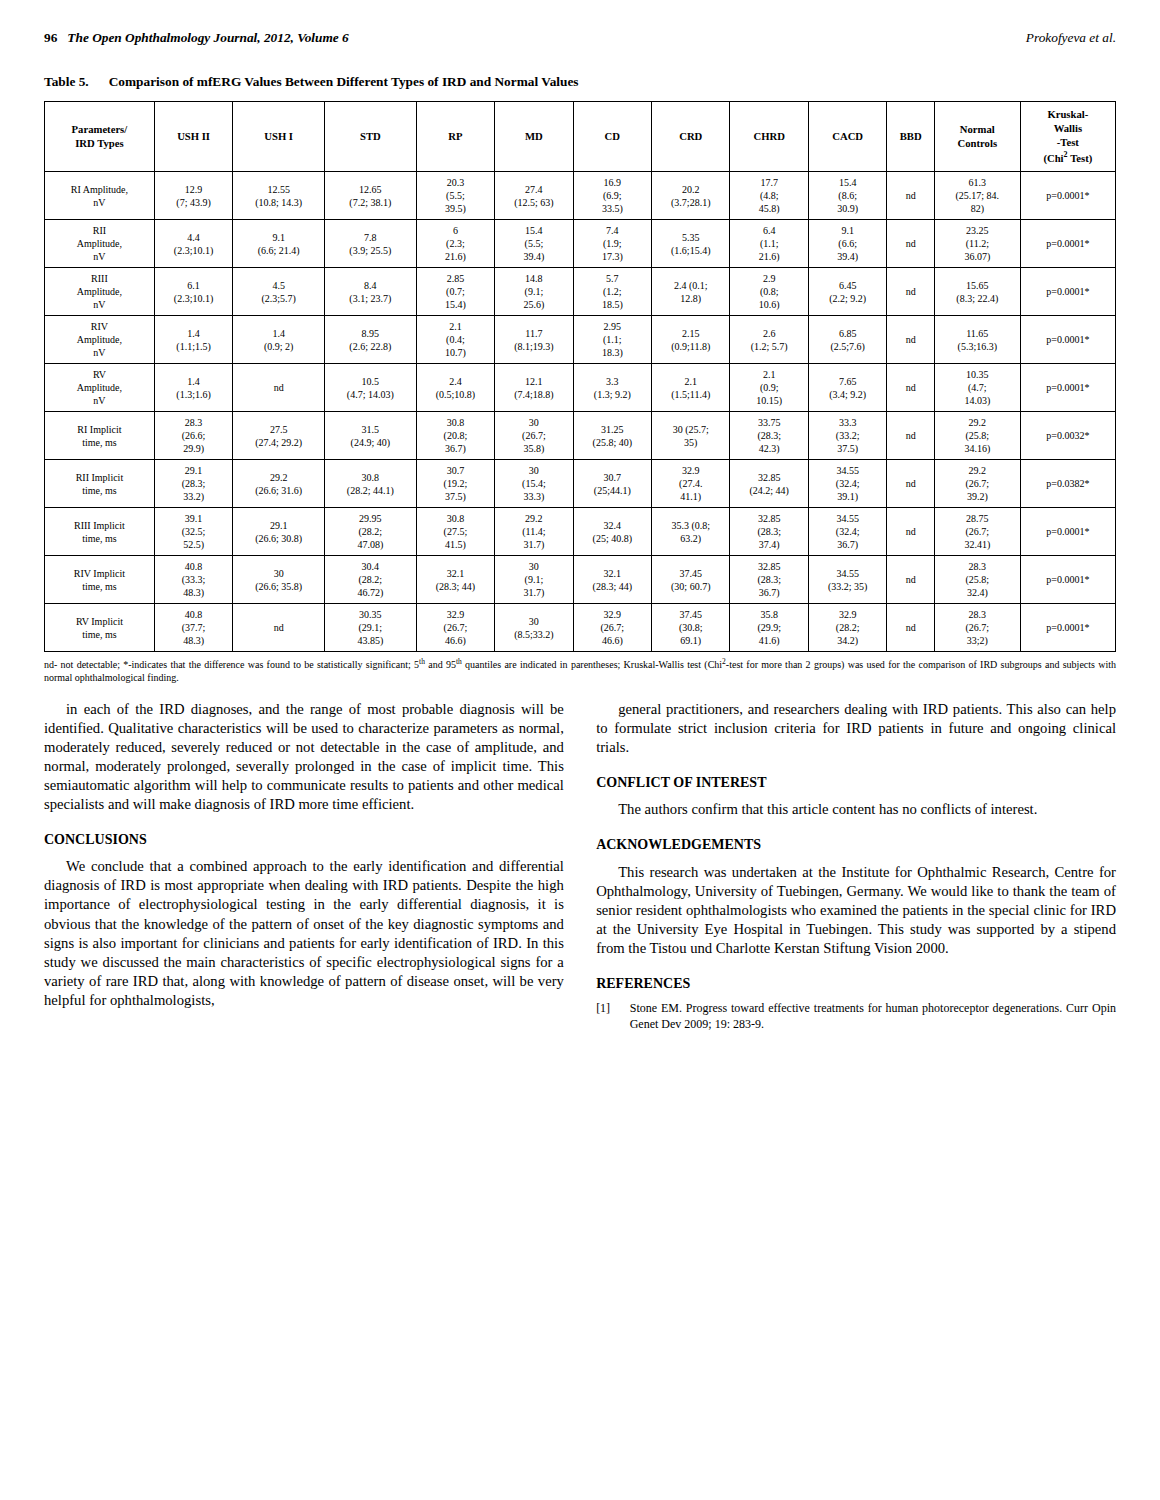96 The Open Ophthalmology Journal, 2012, Volume 6
Prokofyeva et al.
Table 5. Comparison of mfERG Values Between Different Types of IRD and Normal Values
| Parameters/ IRD Types | USH II | USH I | STD | RP | MD | CD | CRD | CHRD | CACD | BBD | Normal Controls | Kruskal- Wallis -Test (Chi 2 Test) |
| --- | --- | --- | --- | --- | --- | --- | --- | --- | --- | --- | --- | --- |
| RI Amplitude, nV | 12.9 (7; 43.9) | 12.55 (10.8; 14.3) | 12.65 (7.2; 38.1) | 20.3 (5.5; 39.5) | 27.4 (12.5; 63) | 16.9 (6.9; 33.5) | 20.2 (3.7;28.1) | 17.7 (4.8; 45.8) | 15.4 (8.6; 30.9) | nd | 61.3 (25.17; 84. 82) | p=0.0001* |
| RII Amplitude, nV | 4.4 (2.3;10.1) | 9.1 (6.6; 21.4) | 7.8 (3.9; 25.5) | 6 (2.3; 21.6) | 15.4 (5.5; 39.4) | 7.4 (1.9; 17.3) | 5.35 (1.6;15.4) | 6.4 (1.1; 21.6) | 9.1 (6.6; 39.4) | nd | 23.25 (11.2; 36.07) | p=0.0001* |
| RIII Amplitude, nV | 6.1 (2.3;10.1) | 4.5 (2.3;5.7) | 8.4 (3.1; 23.7) | 2.85 (0.7; 15.4) | 14.8 (9.1; 25.6) | 5.7 (1.2; 18.5) | 2.4 (0.1; 12.8) | 2.9 (0.8; 10.6) | 6.45 (2.2; 9.2) | nd | 15.65 (8.3; 22.4) | p=0.0001* |
| RIV Amplitude, nV | 1.4 (1.1;1.5) | 1.4 (0.9; 2) | 8.95 (2.6; 22.8) | 2.1 (0.4; 10.7) | 11.7 (8.1;19.3) | 2.95 (1.1; 18.3) | 2.15 (0.9;11.8) | 2.6 (1.2; 5.7) | 6.85 (2.5;7.6) | nd | 11.65 (5.3;16.3) | p=0.0001* |
| RV Amplitude, nV | 1.4 (1.3;1.6) | nd | 10.5 (4.7; 14.03) | 2.4 (0.5;10.8) | 12.1 (7.4;18.8) | 3.3 (1.3; 9.2) | 2.1 (1.5;11.4) | 2.1 (0.9; 10.15) | 7.65 (3.4; 9.2) | nd | 10.35 (4.7; 14.03) | p=0.0001* |
| RI Implicit time, ms | 28.3 (26.6; 29.9) | 27.5 (27.4; 29.2) | 31.5 (24.9; 40) | 30.8 (20.8; 36.7) | 30 (26.7; 35.8) | 31.25 (25.8; 40) | 30 (25.7; 35) | 33.75 (28.3; 42.3) | 33.3 (33.2; 37.5) | nd | 29.2 (25.8; 34.16) | p=0.0032* |
| RII Implicit time, ms | 29.1 (28.3; 33.2) | 29.2 (26.6; 31.6) | 30.8 (28.2; 44.1) | 30.7 (19.2; 37.5) | 30 (15.4; 33.3) | 30.7 (25;44.1) | 32.9 (27.4. 41.1) | 32.85 (24.2; 44) | 34.55 (32.4; 39.1) | nd | 29.2 (26.7; 39.2) | p=0.0382* |
| RIII Implicit time, ms | 39.1 (32.5; 52.5) | 29.1 (26.6; 30.8) | 29.95 (28.2; 47.08) | 30.8 (27.5; 41.5) | 29.2 (11.4; 31.7) | 32.4 (25; 40.8) | 35.3 (0.8; 63.2) | 32.85 (28.3; 37.4) | 34.55 (32.4; 36.7) | nd | 28.75 (26.7; 32.41) | p=0.0001* |
| RIV Implicit time, ms | 40.8 (33.3; 48.3) | 30 (26.6; 35.8) | 30.4 (28.2; 46.72) | 32.1 (28.3; 44) | 30 (9.1; 31.7) | 32.1 (28.3; 44) | 37.45 (30; 60.7) | 32.85 (28.3; 36.7) | 34.55 (33.2; 35) | nd | 28.3 (25.8; 32.4) | p=0.0001* |
| RV Implicit time, ms | 40.8 (37.7; 48.3) | nd | 30.35 (29.1; 43.85) | 32.9 (26.7; 46.6) | 30 (8.5;33.2) | 32.9 (26.7; 46.6) | 37.45 (30.8; 69.1) | 35.8 (29.9; 41.6) | 32.9 (28.2; 34.2) | nd | 28.3 (26.7; 33;2) | p=0.0001* |
nd- not detectable; *-indicates that the difference was found to be statistically significant; 5th and 95th quantiles are indicated in parentheses; Kruskal-Wallis test (Chi2-test for more than 2 groups) was used for the comparison of IRD subgroups and subjects with normal ophthalmological finding.
in each of the IRD diagnoses, and the range of most probable diagnosis will be identified. Qualitative characteristics will be used to characterize parameters as normal, moderately reduced, severely reduced or not detectable in the case of amplitude, and normal, moderately prolonged, severally prolonged in the case of implicit time. This semiautomatic algorithm will help to communicate results to patients and other medical specialists and will make diagnosis of IRD more time efficient.
CONCLUSIONS
We conclude that a combined approach to the early identification and differential diagnosis of IRD is most appropriate when dealing with IRD patients. Despite the high importance of electrophysiological testing in the early differential diagnosis, it is obvious that the knowledge of the pattern of onset of the key diagnostic symptoms and signs is also important for clinicians and patients for early identification of IRD. In this study we discussed the main characteristics of specific electrophysiological signs for a variety of rare IRD that, along with knowledge of pattern of disease onset, will be very helpful for ophthalmologists,
general practitioners, and researchers dealing with IRD patients. This also can help to formulate strict inclusion criteria for IRD patients in future and ongoing clinical trials.
CONFLICT OF INTEREST
The authors confirm that this article content has no conflicts of interest.
ACKNOWLEDGEMENTS
This research was undertaken at the Institute for Ophthalmic Research, Centre for Ophthalmology, University of Tuebingen, Germany. We would like to thank the team of senior resident ophthalmologists who examined the patients in the special clinic for IRD at the University Eye Hospital in Tuebingen. This study was supported by a stipend from the Tistou und Charlotte Kerstan Stiftung Vision 2000.
REFERENCES
[1] Stone EM. Progress toward effective treatments for human photoreceptor degenerations. Curr Opin Genet Dev 2009; 19: 283-9.